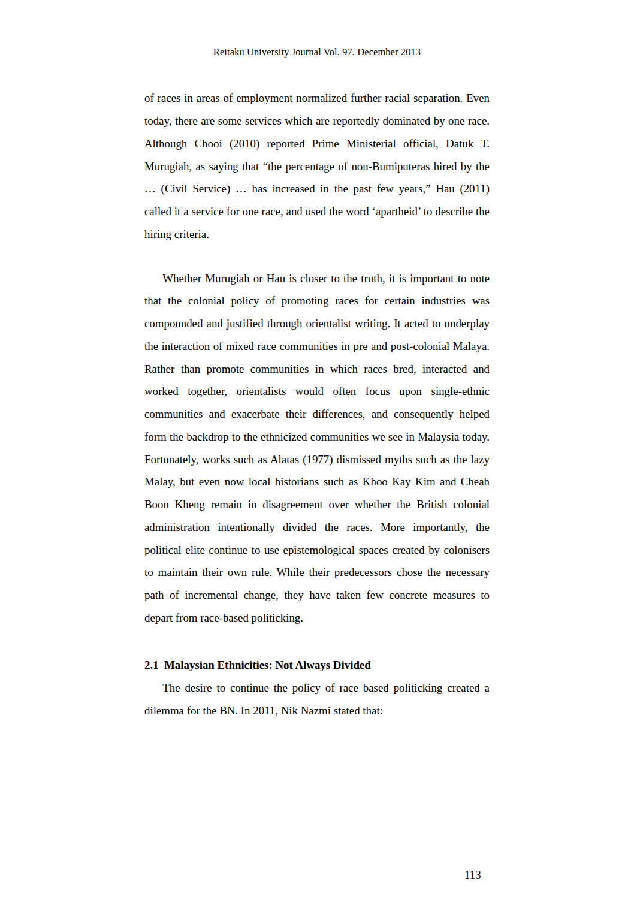Reitaku University Journal Vol. 97. December 2013
of races in areas of employment normalized further racial separation. Even today, there are some services which are reportedly dominated by one race. Although Chooi (2010) reported Prime Ministerial official, Datuk T. Murugiah, as saying that “the percentage of non-Bumiputeras hired by the … (Civil Service) … has increased in the past few years,” Hau (2011) called it a service for one race, and used the word ‘apartheid’ to describe the hiring criteria.
Whether Murugiah or Hau is closer to the truth, it is important to note that the colonial policy of promoting races for certain industries was compounded and justified through orientalist writing. It acted to underplay the interaction of mixed race communities in pre and post-colonial Malaya. Rather than promote communities in which races bred, interacted and worked together, orientalists would often focus upon single-ethnic communities and exacerbate their differences, and consequently helped form the backdrop to the ethnicized communities we see in Malaysia today. Fortunately, works such as Alatas (1977) dismissed myths such as the lazy Malay, but even now local historians such as Khoo Kay Kim and Cheah Boon Kheng remain in disagreement over whether the British colonial administration intentionally divided the races. More importantly, the political elite continue to use epistemological spaces created by colonisers to maintain their own rule. While their predecessors chose the necessary path of incremental change, they have taken few concrete measures to depart from race-based politicking.
2.1 Malaysian Ethnicities: Not Always Divided
The desire to continue the policy of race based politicking created a dilemma for the BN. In 2011, Nik Nazmi stated that:
113